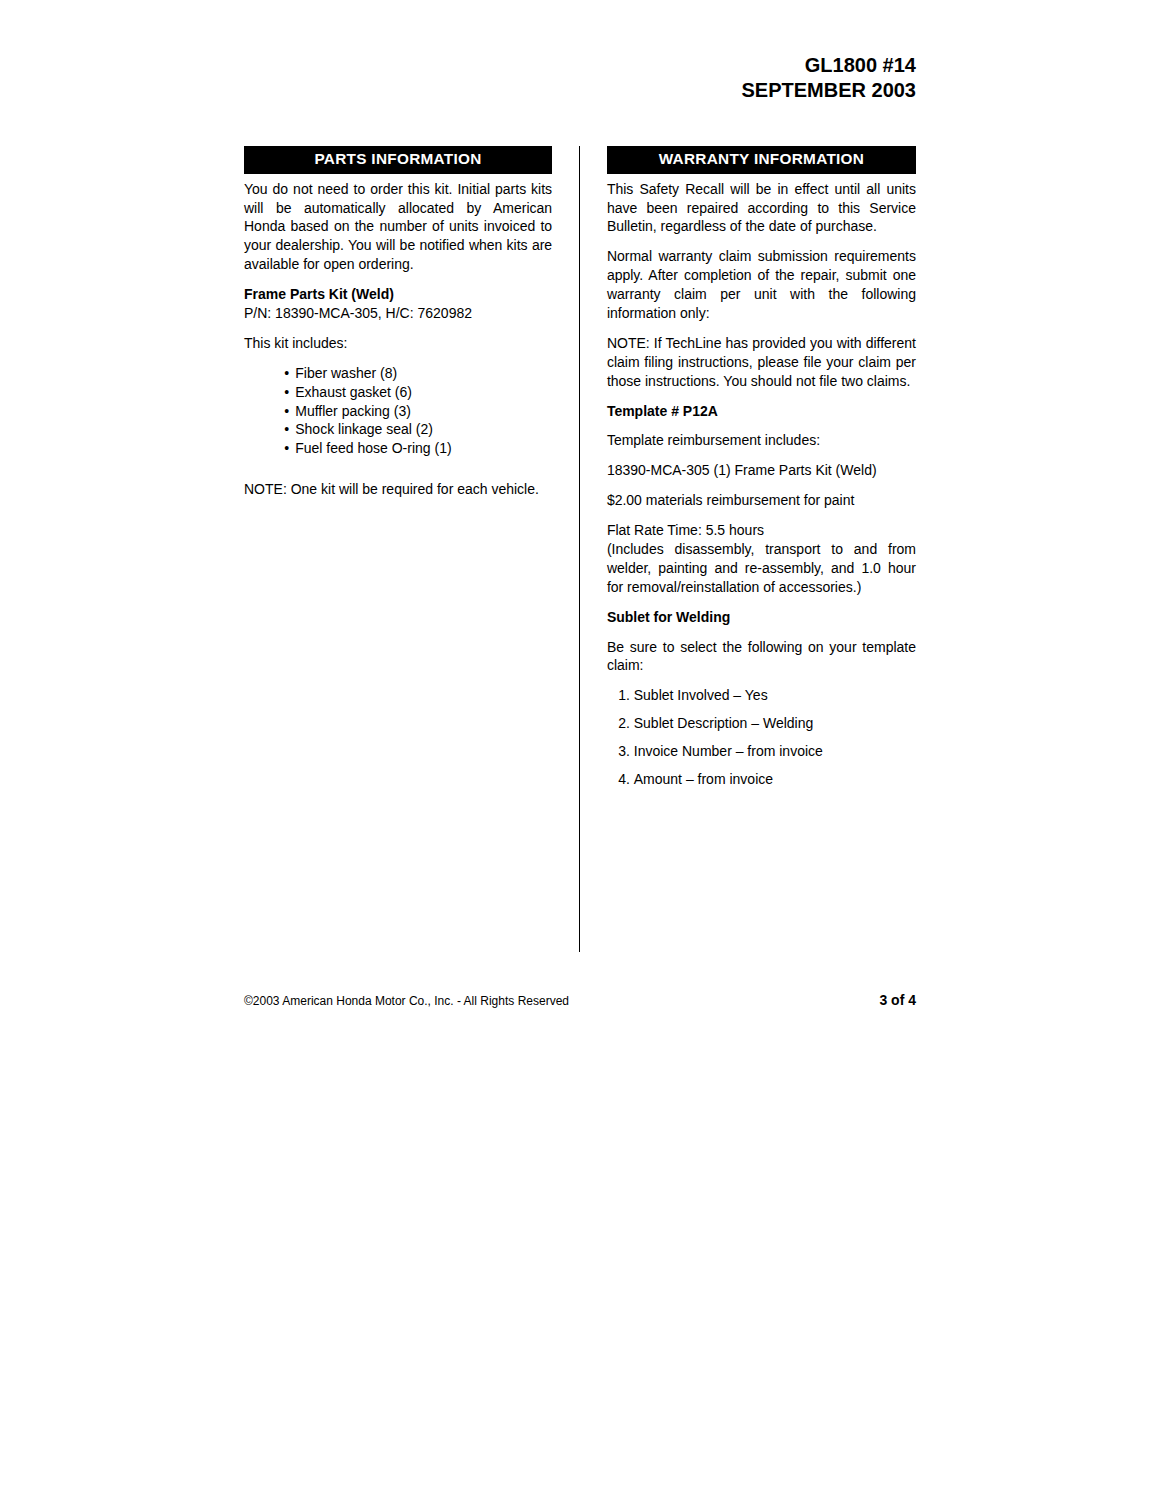GL1800 #14
SEPTEMBER 2003
PARTS INFORMATION
You do not need to order this kit. Initial parts kits will be automatically allocated by American Honda based on the number of units invoiced to your dealership. You will be notified when kits are available for open ordering.
Frame Parts Kit (Weld)
P/N: 18390-MCA-305, H/C: 7620982
This kit includes:
Fiber washer (8)
Exhaust gasket (6)
Muffler packing (3)
Shock linkage seal (2)
Fuel feed hose O-ring (1)
NOTE: One kit will be required for each vehicle.
WARRANTY INFORMATION
This Safety Recall will be in effect until all units have been repaired according to this Service Bulletin, regardless of the date of purchase.
Normal warranty claim submission requirements apply. After completion of the repair, submit one warranty claim per unit with the following information only:
NOTE: If TechLine has provided you with different claim filing instructions, please file your claim per those instructions. You should not file two claims.
Template # P12A
Template reimbursement includes:
18390-MCA-305 (1) Frame Parts Kit (Weld)
$2.00 materials reimbursement for paint
Flat Rate Time: 5.5 hours
(Includes disassembly, transport to and from welder, painting and re-assembly, and 1.0 hour for removal/reinstallation of accessories.)
Sublet for Welding
Be sure to select the following on your template claim:
Sublet Involved – Yes
Sublet Description – Welding
Invoice Number – from invoice
Amount – from invoice
©2003 American Honda Motor Co., Inc. - All Rights Reserved
3 of 4